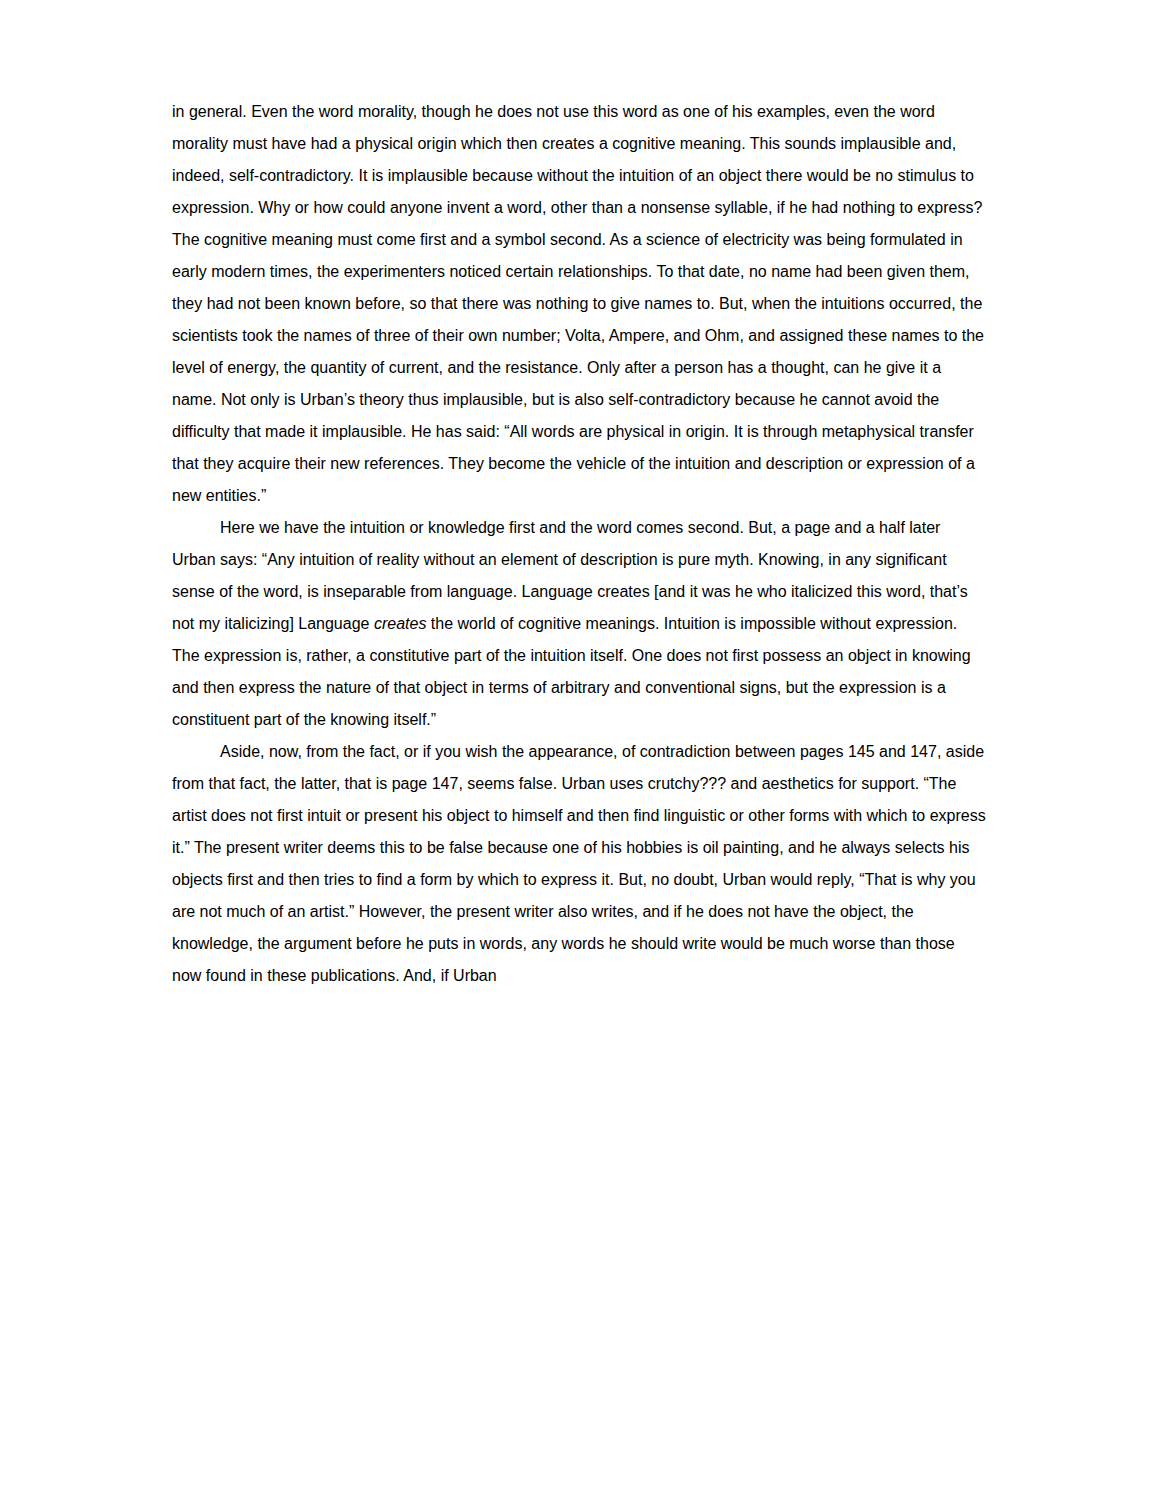in general. Even the word morality, though he does not use this word as one of his examples, even the word morality must have had a physical origin which then creates a cognitive meaning. This sounds implausible and, indeed, self-contradictory. It is implausible because without the intuition of an object there would be no stimulus to expression. Why or how could anyone invent a word, other than a nonsense syllable, if he had nothing to express? The cognitive meaning must come first and a symbol second. As a science of electricity was being formulated in early modern times, the experimenters noticed certain relationships. To that date, no name had been given them, they had not been known before, so that there was nothing to give names to. But, when the intuitions occurred, the scientists took the names of three of their own number; Volta, Ampere, and Ohm, and assigned these names to the level of energy, the quantity of current, and the resistance. Only after a person has a thought, can he give it a name. Not only is Urban’s theory thus implausible, but is also self-contradictory because he cannot avoid the difficulty that made it implausible. He has said: “All words are physical in origin. It is through metaphysical transfer that they acquire their new references. They become the vehicle of the intuition and description or expression of a new entities.”
Here we have the intuition or knowledge first and the word comes second. But, a page and a half later Urban says: “Any intuition of reality without an element of description is pure myth. Knowing, in any significant sense of the word, is inseparable from language. Language creates [and it was he who italicized this word, that’s not my italicizing] Language creates the world of cognitive meanings. Intuition is impossible without expression. The expression is, rather, a constitutive part of the intuition itself. One does not first possess an object in knowing and then express the nature of that object in terms of arbitrary and conventional signs, but the expression is a constituent part of the knowing itself.”
Aside, now, from the fact, or if you wish the appearance, of contradiction between pages 145 and 147, aside from that fact, the latter, that is page 147, seems false. Urban uses crutchy??? and aesthetics for support. “The artist does not first intuit or present his object to himself and then find linguistic or other forms with which to express it.” The present writer deems this to be false because one of his hobbies is oil painting, and he always selects his objects first and then tries to find a form by which to express it. But, no doubt, Urban would reply, “That is why you are not much of an artist.” However, the present writer also writes, and if he does not have the object, the knowledge, the argument before he puts in words, any words he should write would be much worse than those now found in these publications. And, if Urban